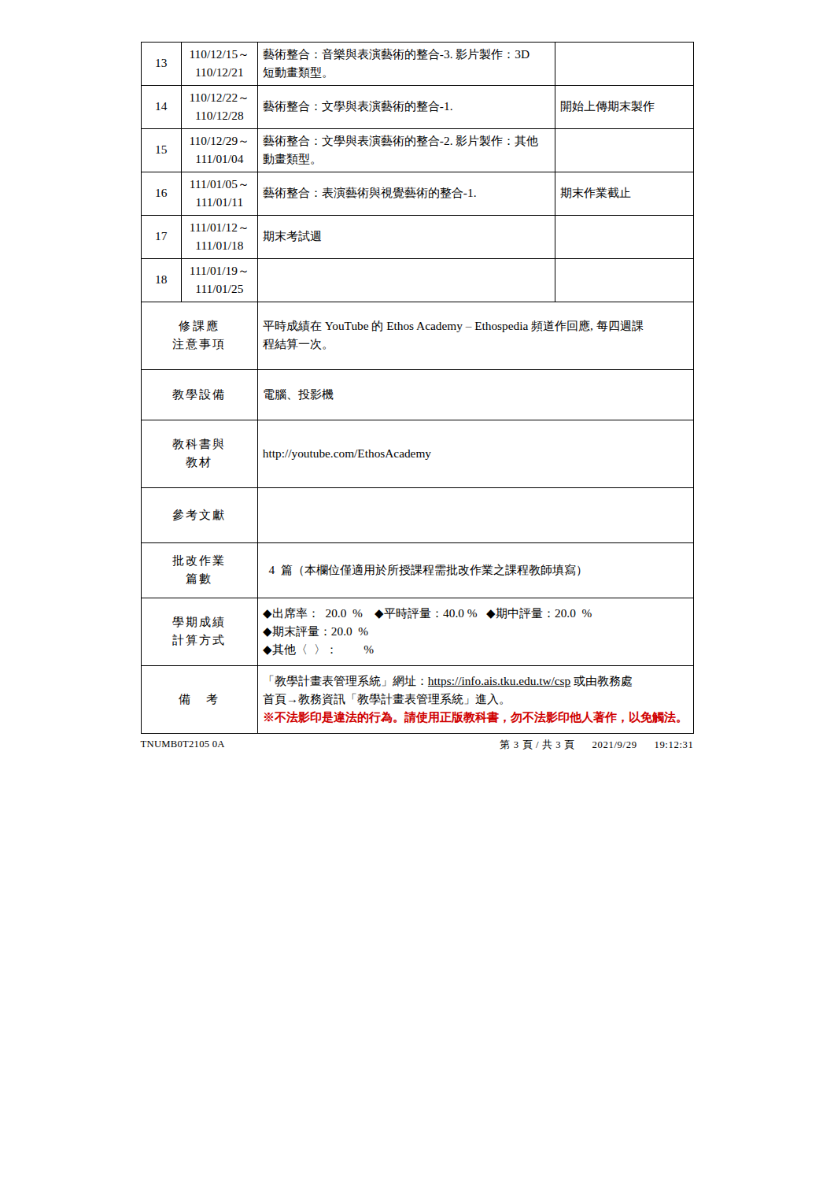| 13 | 110/12/15～ 110/12/21 | 藝術整合：音樂與表演藝術的整合-3. 影片製作：3D 短動畫類型。 | |
| 14 | 110/12/22～ 110/12/28 | 藝術整合：文學與表演藝術的整合-1. | 開始上傳期末製作 |
| 15 | 110/12/29～ 111/01/04 | 藝術整合：文學與表演藝術的整合-2. 影片製作：其他 動畫類型。 | |
| 16 | 111/01/05～ 111/01/11 | 藝術整合：表演藝術與視覺藝術的整合-1. | 期末作業截止 |
| 17 | 111/01/12～ 111/01/18 | 期末考試週 | |
| 18 | 111/01/19～ 111/01/25 | | |
| 修課應 注意事項 | 平時成績在 YouTube 的 Ethos Academy – Ethospedia 頻道作回應, 每四週課 程結算一次。 |
| 教學設備 | 電腦、投影機 |
| 教科書與 教材 | http://youtube.com/EthosAcademy |
| 參考文獻 | |
| 批改作業 篇數 | 4 篇（本欄位僅適用於所授課程需批改作業之課程教師填寫） |
| 學期成績 計算方式 | ◆ 出席率： 20.0 % ◆ 平時評量：40.0 % ◆ 期中評量：20.0 % ◆ 期末評量：20.0 % ◆ 其他〈 〉： % |
| 備 考 | 「教學計畫表管理系統」網址： https://info.ais.tku.edu.tw/csp 或由教務處 首頁→教務資訊「教學計畫表管理系統」進入。 ※不法影印是違法的行為。請使用正版教科書，勿不法影印他人著作，以免觸法。 |
TNUMB0T2105 0A
第 3 頁 / 共 3 頁 2021/9/29 19:12:31